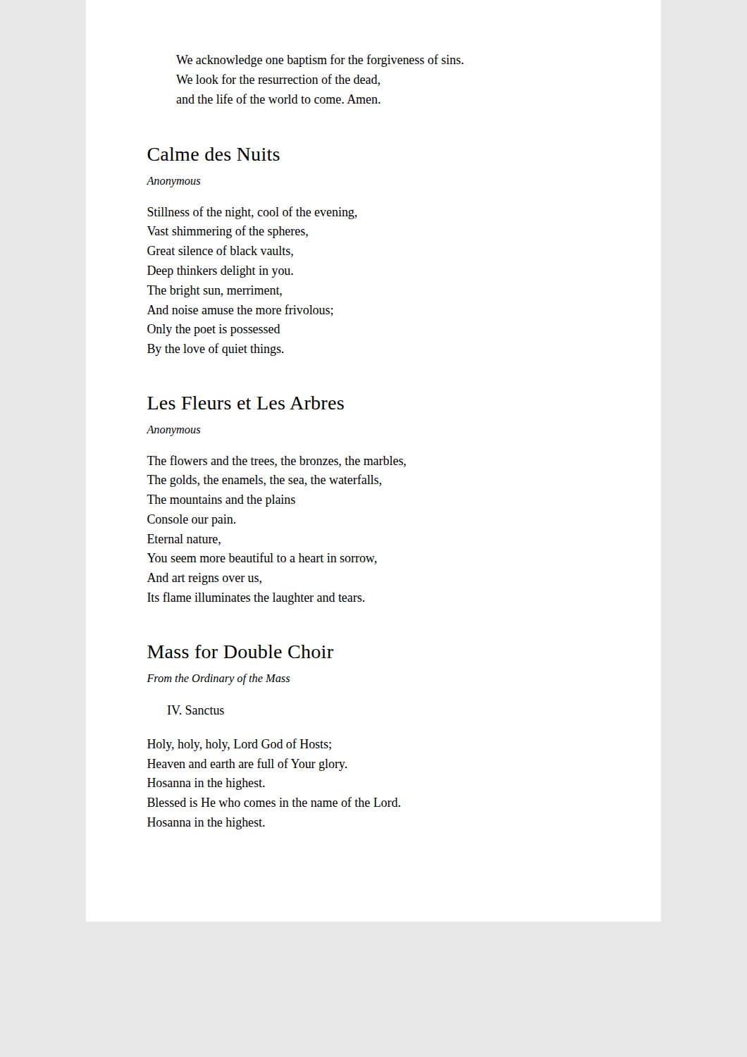We acknowledge one baptism for the forgiveness of sins.
We look for the resurrection of the dead,
and the life of the world to come. Amen.
Calme des Nuits
Anonymous
Stillness of the night, cool of the evening,
Vast shimmering of the spheres,
Great silence of black vaults,
Deep thinkers delight in you.
The bright sun, merriment,
And noise amuse the more frivolous;
Only the poet is possessed
By the love of quiet things.
Les Fleurs et Les Arbres
Anonymous
The flowers and the trees, the bronzes, the marbles,
The golds, the enamels, the sea, the waterfalls,
The mountains and the plains
Console our pain.
Eternal nature,
You seem more beautiful to a heart in sorrow,
And art reigns over us,
Its flame illuminates the laughter and tears.
Mass for Double Choir
From the Ordinary of the Mass
IV. Sanctus
Holy, holy, holy, Lord God of Hosts;
Heaven and earth are full of Your glory.
Hosanna in the highest.
Blessed is He who comes in the name of the Lord.
Hosanna in the highest.